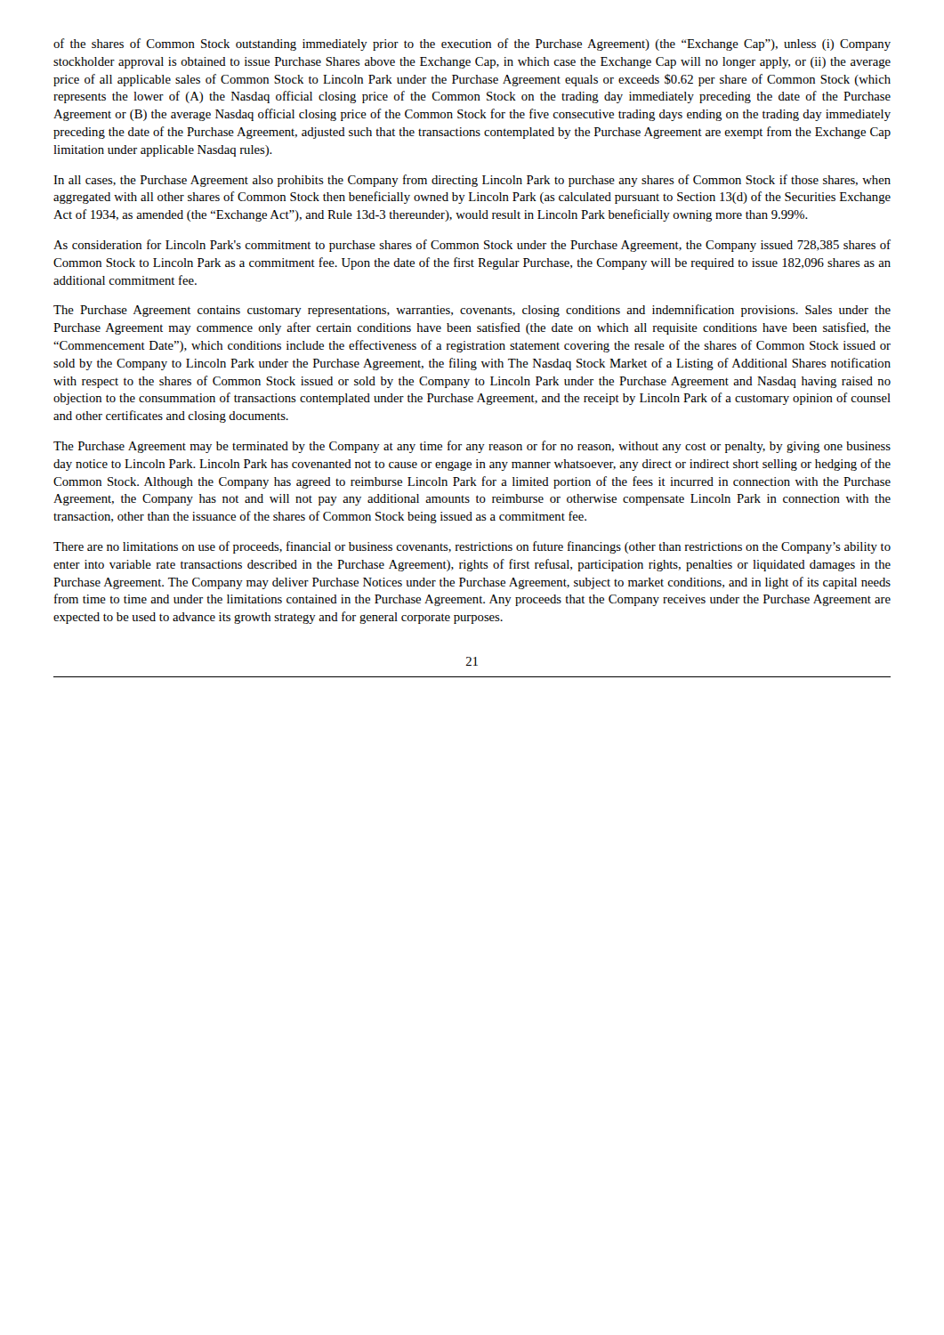of the shares of Common Stock outstanding immediately prior to the execution of the Purchase Agreement) (the “Exchange Cap”), unless (i) Company stockholder approval is obtained to issue Purchase Shares above the Exchange Cap, in which case the Exchange Cap will no longer apply, or (ii) the average price of all applicable sales of Common Stock to Lincoln Park under the Purchase Agreement equals or exceeds $0.62 per share of Common Stock (which represents the lower of (A) the Nasdaq official closing price of the Common Stock on the trading day immediately preceding the date of the Purchase Agreement or (B) the average Nasdaq official closing price of the Common Stock for the five consecutive trading days ending on the trading day immediately preceding the date of the Purchase Agreement, adjusted such that the transactions contemplated by the Purchase Agreement are exempt from the Exchange Cap limitation under applicable Nasdaq rules).
In all cases, the Purchase Agreement also prohibits the Company from directing Lincoln Park to purchase any shares of Common Stock if those shares, when aggregated with all other shares of Common Stock then beneficially owned by Lincoln Park (as calculated pursuant to Section 13(d) of the Securities Exchange Act of 1934, as amended (the “Exchange Act”), and Rule 13d-3 thereunder), would result in Lincoln Park beneficially owning more than 9.99%.
As consideration for Lincoln Park's commitment to purchase shares of Common Stock under the Purchase Agreement, the Company issued 728,385 shares of Common Stock to Lincoln Park as a commitment fee. Upon the date of the first Regular Purchase, the Company will be required to issue 182,096 shares as an additional commitment fee.
The Purchase Agreement contains customary representations, warranties, covenants, closing conditions and indemnification provisions. Sales under the Purchase Agreement may commence only after certain conditions have been satisfied (the date on which all requisite conditions have been satisfied, the “Commencement Date”), which conditions include the effectiveness of a registration statement covering the resale of the shares of Common Stock issued or sold by the Company to Lincoln Park under the Purchase Agreement, the filing with The Nasdaq Stock Market of a Listing of Additional Shares notification with respect to the shares of Common Stock issued or sold by the Company to Lincoln Park under the Purchase Agreement and Nasdaq having raised no objection to the consummation of transactions contemplated under the Purchase Agreement, and the receipt by Lincoln Park of a customary opinion of counsel and other certificates and closing documents.
The Purchase Agreement may be terminated by the Company at any time for any reason or for no reason, without any cost or penalty, by giving one business day notice to Lincoln Park. Lincoln Park has covenanted not to cause or engage in any manner whatsoever, any direct or indirect short selling or hedging of the Common Stock. Although the Company has agreed to reimburse Lincoln Park for a limited portion of the fees it incurred in connection with the Purchase Agreement, the Company has not and will not pay any additional amounts to reimburse or otherwise compensate Lincoln Park in connection with the transaction, other than the issuance of the shares of Common Stock being issued as a commitment fee.
There are no limitations on use of proceeds, financial or business covenants, restrictions on future financings (other than restrictions on the Company’s ability to enter into variable rate transactions described in the Purchase Agreement), rights of first refusal, participation rights, penalties or liquidated damages in the Purchase Agreement. The Company may deliver Purchase Notices under the Purchase Agreement, subject to market conditions, and in light of its capital needs from time to time and under the limitations contained in the Purchase Agreement. Any proceeds that the Company receives under the Purchase Agreement are expected to be used to advance its growth strategy and for general corporate purposes.
21